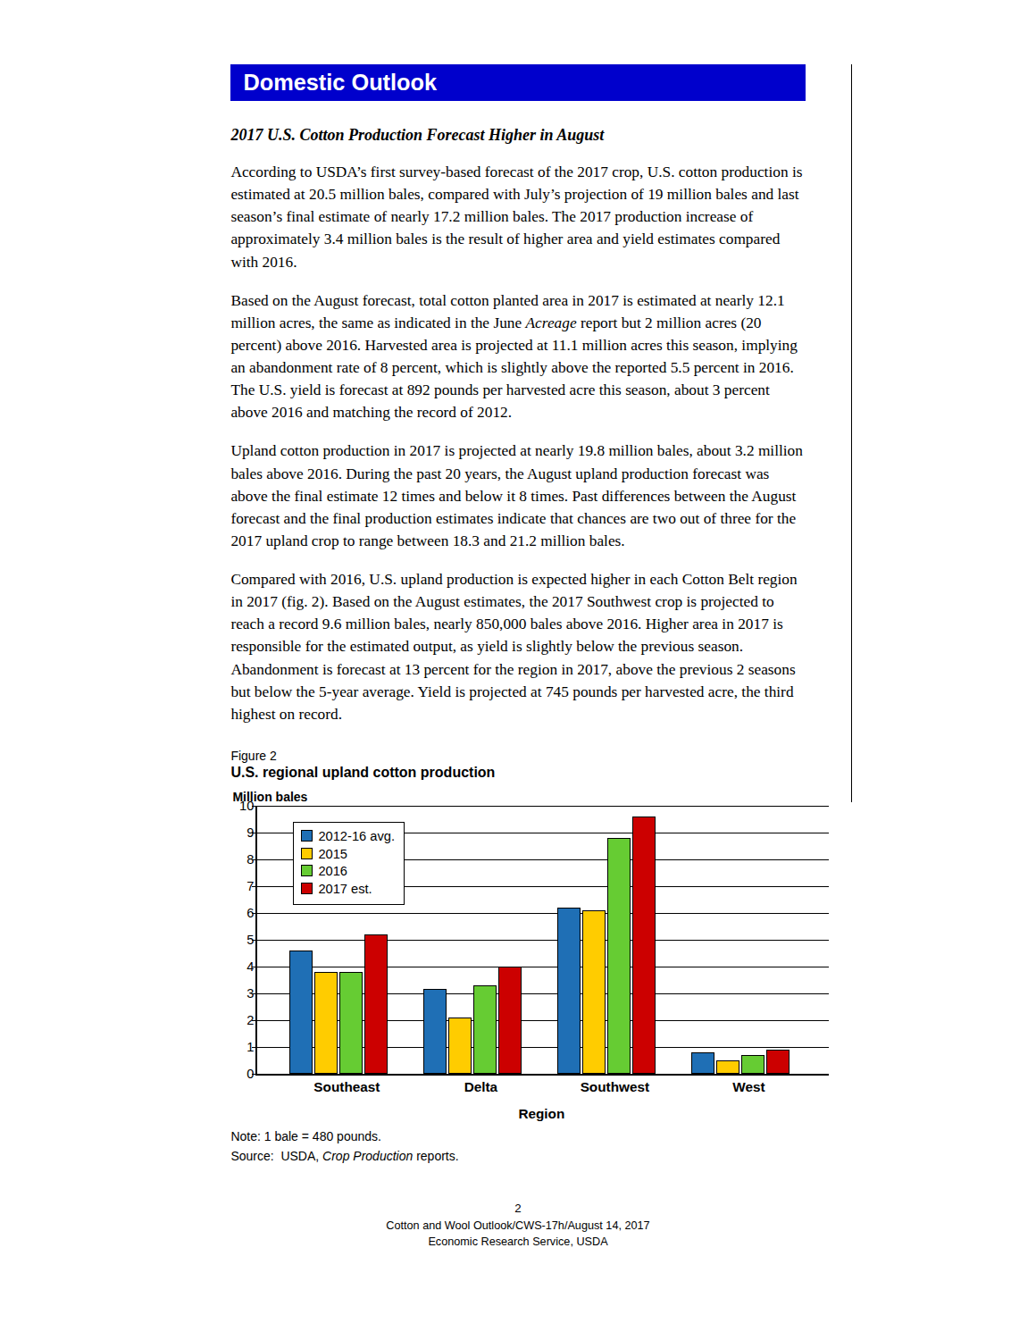Domestic Outlook
2017 U.S. Cotton Production Forecast Higher in August
According to USDA’s first survey-based forecast of the 2017 crop, U.S. cotton production is estimated at 20.5 million bales, compared with July’s projection of 19 million bales and last season’s final estimate of nearly 17.2 million bales. The 2017 production increase of approximately 3.4 million bales is the result of higher area and yield estimates compared with 2016.
Based on the August forecast, total cotton planted area in 2017 is estimated at nearly 12.1 million acres, the same as indicated in the June Acreage report but 2 million acres (20 percent) above 2016. Harvested area is projected at 11.1 million acres this season, implying an abandonment rate of 8 percent, which is slightly above the reported 5.5 percent in 2016. The U.S. yield is forecast at 892 pounds per harvested acre this season, about 3 percent above 2016 and matching the record of 2012.
Upland cotton production in 2017 is projected at nearly 19.8 million bales, about 3.2 million bales above 2016. During the past 20 years, the August upland production forecast was above the final estimate 12 times and below it 8 times. Past differences between the August forecast and the final production estimates indicate that chances are two out of three for the 2017 upland crop to range between 18.3 and 21.2 million bales.
Compared with 2016, U.S. upland production is expected higher in each Cotton Belt region in 2017 (fig. 2). Based on the August estimates, the 2017 Southwest crop is projected to reach a record 9.6 million bales, nearly 850,000 bales above 2016. Higher area in 2017 is responsible for the estimated output, as yield is slightly below the previous season. Abandonment is forecast at 13 percent for the region in 2017, above the previous 2 seasons but below the 5-year average. Yield is projected at 745 pounds per harvested acre, the third highest on record.
Figure 2
U.S. regional upland cotton production
Million bales
10
9
8
7
6
5
4
3
2
1
0
2012-16 avg.
2015
2016
2017 est.
Southeast
Delta
Southwest
West
Region
Note: 1 bale = 480 pounds.
Source: USDA, Crop Production reports.
2
Cotton and Wool Outlook/CWS-17h/August 14, 2017
Economic Research Service, USDA